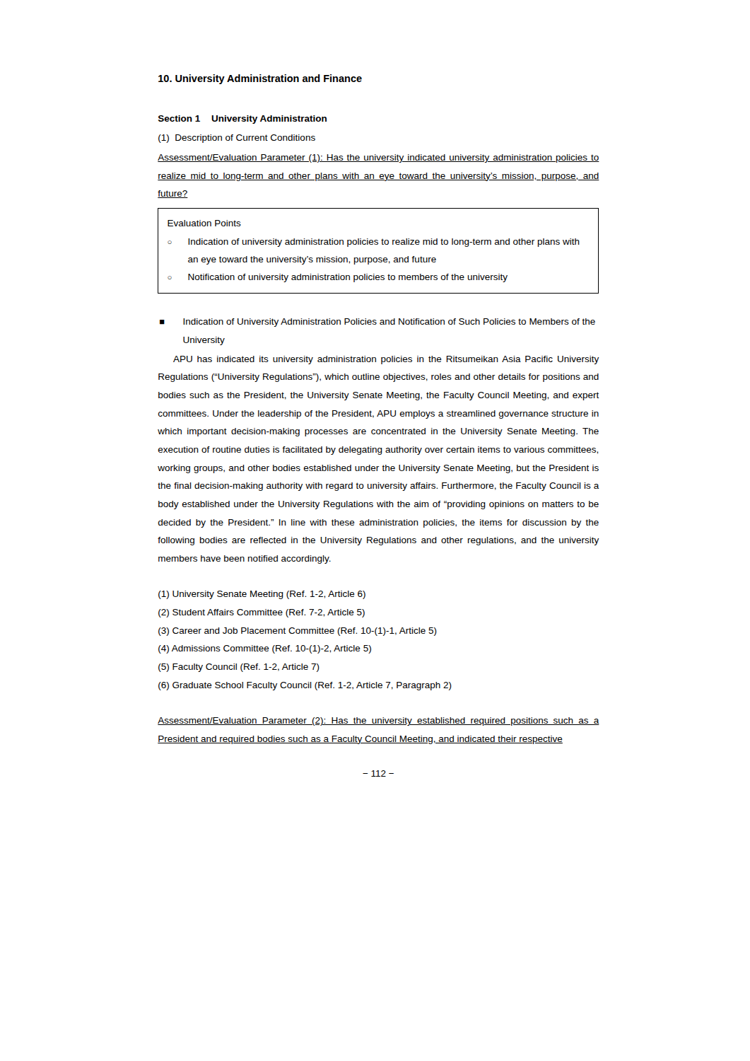10. University Administration and Finance
Section 1 University Administration
(1) Description of Current Conditions
Assessment/Evaluation Parameter (1): Has the university indicated university administration policies to realize mid to long-term and other plans with an eye toward the university’s mission, purpose, and future?
Evaluation Points
Indication of university administration policies to realize mid to long-term and other plans with an eye toward the university’s mission, purpose, and future
Notification of university administration policies to members of the university
Indication of University Administration Policies and Notification of Such Policies to Members of the University
APU has indicated its university administration policies in the Ritsumeikan Asia Pacific University Regulations (“University Regulations”), which outline objectives, roles and other details for positions and bodies such as the President, the University Senate Meeting, the Faculty Council Meeting, and expert committees. Under the leadership of the President, APU employs a streamlined governance structure in which important decision-making processes are concentrated in the University Senate Meeting. The execution of routine duties is facilitated by delegating authority over certain items to various committees, working groups, and other bodies established under the University Senate Meeting, but the President is the final decision-making authority with regard to university affairs. Furthermore, the Faculty Council is a body established under the University Regulations with the aim of “providing opinions on matters to be decided by the President.” In line with these administration policies, the items for discussion by the following bodies are reflected in the University Regulations and other regulations, and the university members have been notified accordingly.
(1) University Senate Meeting (Ref. 1-2, Article 6)
(2) Student Affairs Committee (Ref. 7-2, Article 5)
(3) Career and Job Placement Committee (Ref. 10-(1)-1, Article 5)
(4) Admissions Committee (Ref. 10-(1)-2, Article 5)
(5) Faculty Council (Ref. 1-2, Article 7)
(6) Graduate School Faculty Council (Ref. 1-2, Article 7, Paragraph 2)
Assessment/Evaluation Parameter (2): Has the university established required positions such as a President and required bodies such as a Faculty Council Meeting, and indicated their respective
− 112 −